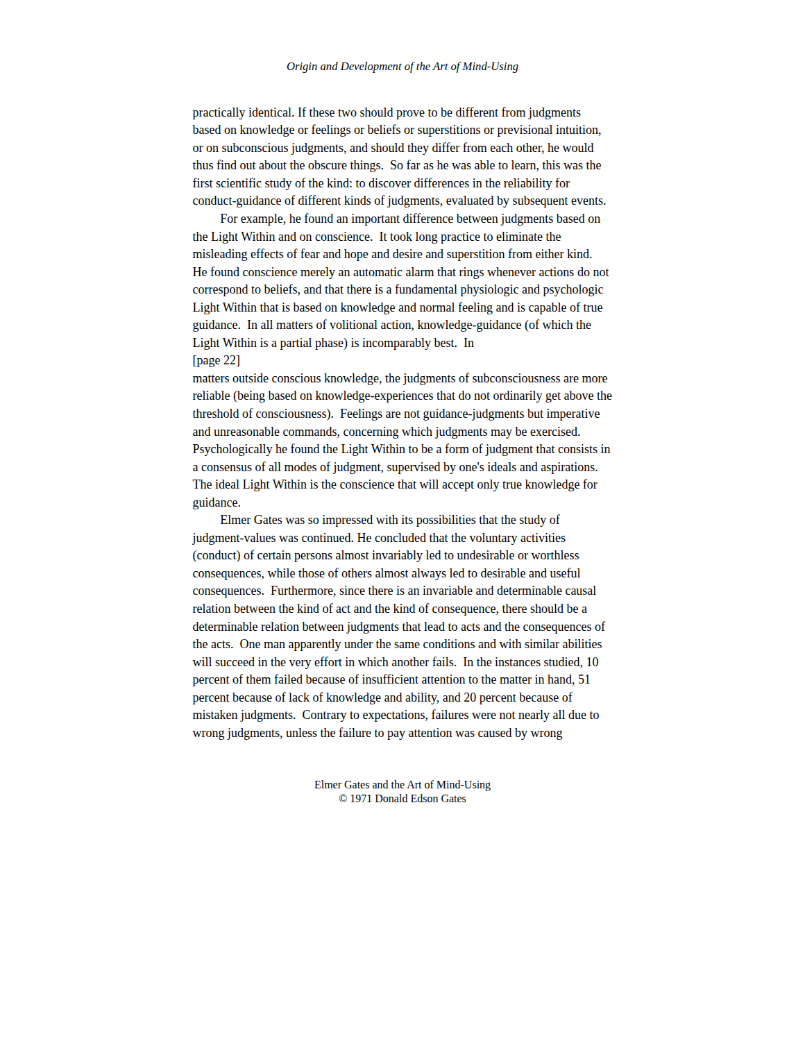Origin and Development of the Art of Mind-Using
practically identical. If these two should prove to be different from judgments based on knowledge or feelings or beliefs or superstitions or previsional intuition, or on subconscious judgments, and should they differ from each other, he would thus find out about the obscure things. So far as he was able to learn, this was the first scientific study of the kind: to discover differences in the reliability for conduct-guidance of different kinds of judgments, evaluated by subsequent events.
For example, he found an important difference between judgments based on the Light Within and on conscience. It took long practice to eliminate the misleading effects of fear and hope and desire and superstition from either kind. He found conscience merely an automatic alarm that rings whenever actions do not correspond to beliefs, and that there is a fundamental physiologic and psychologic Light Within that is based on knowledge and normal feeling and is capable of true guidance. In all matters of volitional action, knowledge-guidance (of which the Light Within is a partial phase) is incomparably best. In
[page 22]
matters outside conscious knowledge, the judgments of subconsciousness are more reliable (being based on knowledge-experiences that do not ordinarily get above the threshold of consciousness). Feelings are not guidance-judgments but imperative and unreasonable commands, concerning which judgments may be exercised. Psychologically he found the Light Within to be a form of judgment that consists in a consensus of all modes of judgment, supervised by one's ideals and aspirations. The ideal Light Within is the conscience that will accept only true knowledge for guidance.
Elmer Gates was so impressed with its possibilities that the study of judgment-values was continued. He concluded that the voluntary activities (conduct) of certain persons almost invariably led to undesirable or worthless consequences, while those of others almost always led to desirable and useful consequences. Furthermore, since there is an invariable and determinable causal relation between the kind of act and the kind of consequence, there should be a determinable relation between judgments that lead to acts and the consequences of the acts. One man apparently under the same conditions and with similar abilities will succeed in the very effort in which another fails. In the instances studied, 10 percent of them failed because of insufficient attention to the matter in hand, 51 percent because of lack of knowledge and ability, and 20 percent because of mistaken judgments. Contrary to expectations, failures were not nearly all due to wrong judgments, unless the failure to pay attention was caused by wrong
Elmer Gates and the Art of Mind-Using
© 1971 Donald Edson Gates